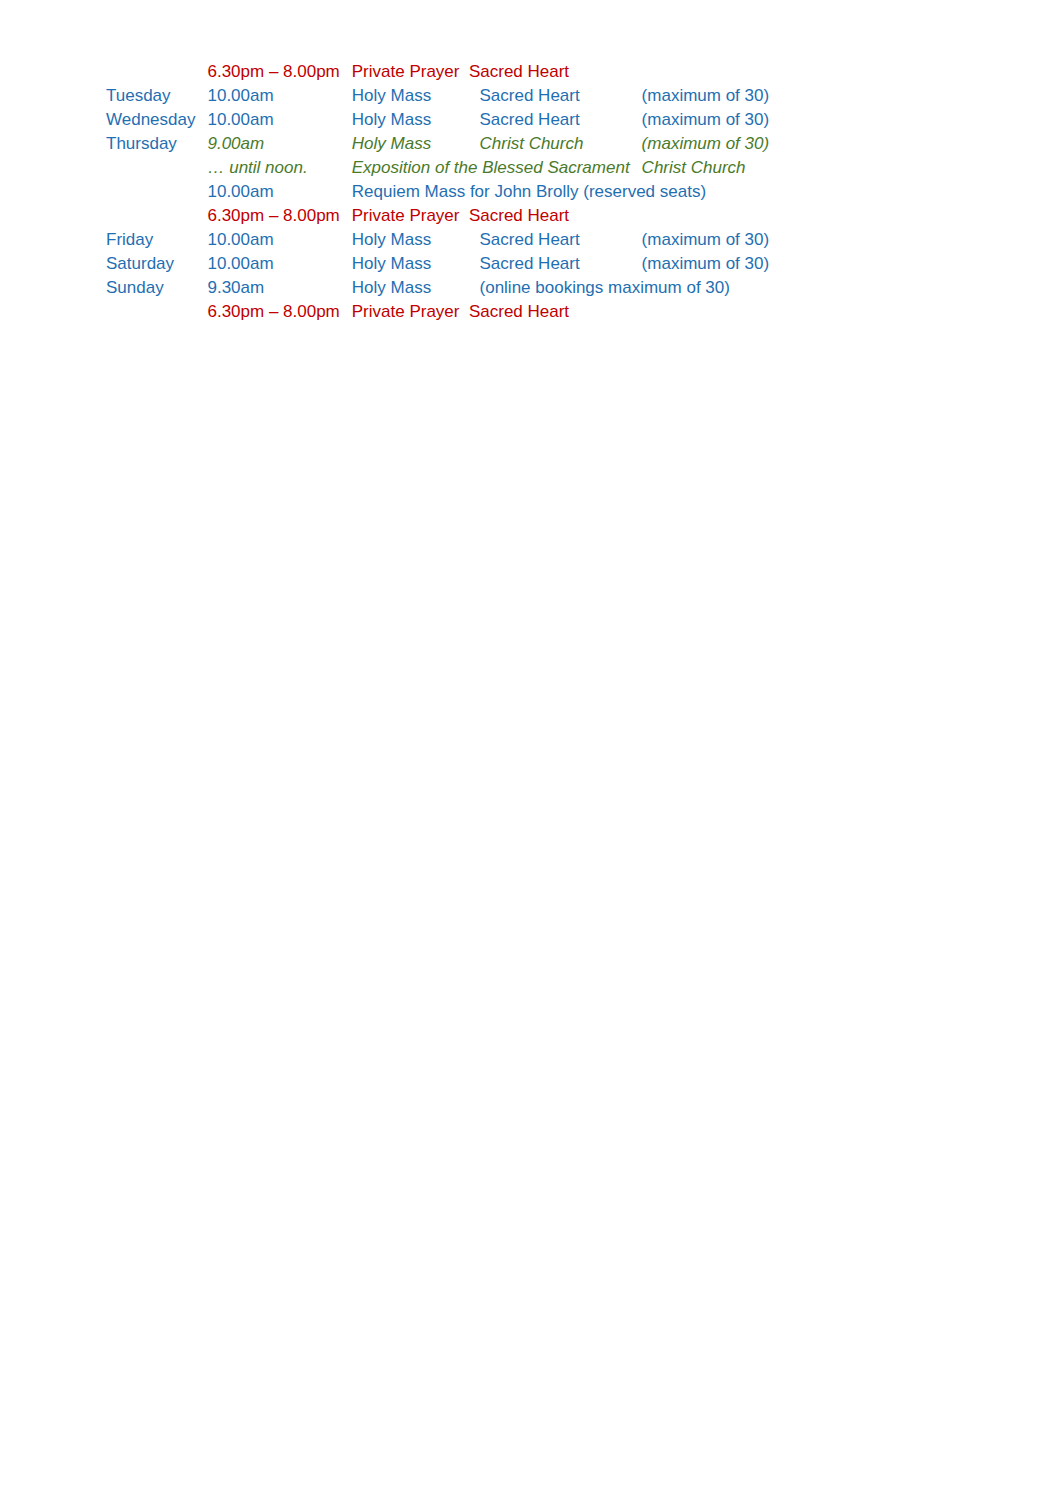| | 6.30pm – 8.00pm | Private Prayer Sacred Heart |
| Tuesday | 10.00am | Holy Mass | Sacred Heart | (maximum of 30) |
| Wednesday | 10.00am | Holy Mass | Sacred Heart | (maximum of 30) |
| Thursday | 9.00am | Holy Mass | Christ Church | (maximum of 30) |
| | … until noon. | Exposition of the Blessed Sacrament | Christ Church |
| | 10.00am | Requiem Mass for John Brolly (reserved seats) |
| | 6.30pm – 8.00pm | Private Prayer Sacred Heart |
| Friday | 10.00am | Holy Mass | Sacred Heart | (maximum of 30) |
| Saturday | 10.00am | Holy Mass | Sacred Heart | (maximum of 30) |
| Sunday | 9.30am | Holy Mass | (online bookings maximum of 30) |
| | 6.30pm – 8.00pm | Private Prayer Sacred Heart |